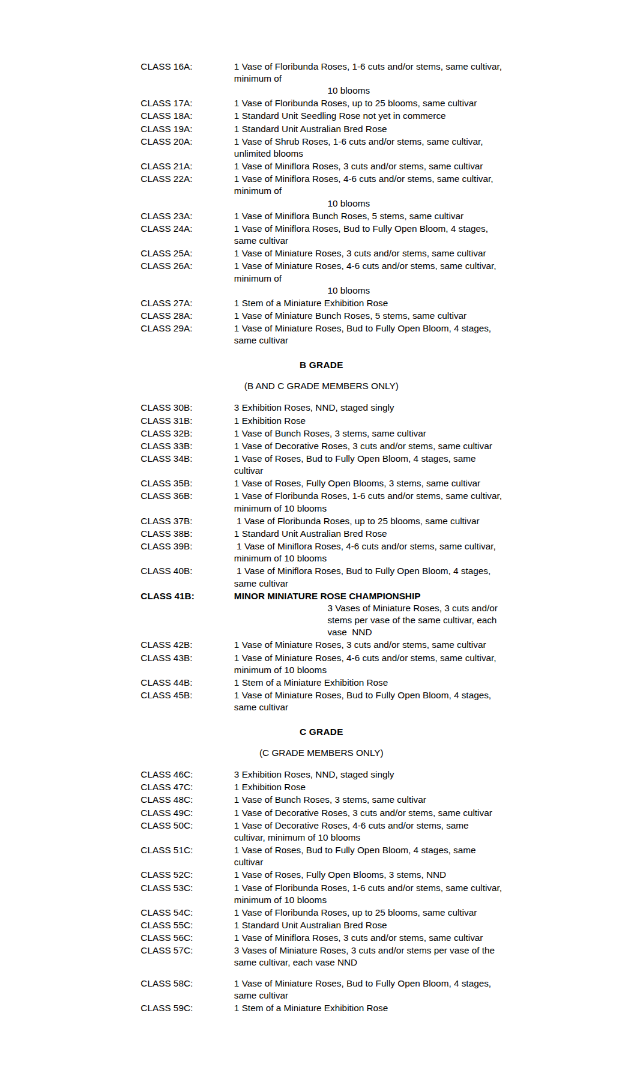CLASS 16A: 1 Vase of Floribunda Roses, 1-6 cuts and/or stems, same cultivar, minimum of10 blooms
CLASS 17A: 1 Vase of Floribunda Roses, up to 25 blooms, same cultivar
CLASS 18A: 1 Standard Unit Seedling Rose not yet in commerce
CLASS 19A: 1 Standard Unit Australian Bred Rose
CLASS 20A: 1 Vase of Shrub Roses, 1-6 cuts and/or stems, same cultivar, unlimited blooms
CLASS 21A: 1 Vase of Miniflora Roses, 3 cuts and/or stems, same cultivar
CLASS 22A: 1 Vase of Miniflora Roses, 4-6 cuts and/or stems, same cultivar, minimum of10 blooms
CLASS 23A: 1 Vase of Miniflora Bunch Roses, 5 stems, same cultivar
CLASS 24A: 1 Vase of Miniflora Roses, Bud to Fully Open Bloom, 4 stages, same cultivar
CLASS 25A: 1 Vase of Miniature Roses, 3 cuts and/or stems, same cultivar
CLASS 26A: 1 Vase of Miniature Roses, 4-6 cuts and/or stems, same cultivar, minimum of10 blooms
CLASS 27A: 1 Stem of a Miniature Exhibition Rose
CLASS 28A: 1 Vase of Miniature Bunch Roses, 5 stems, same cultivar
CLASS 29A: 1 Vase of Miniature Roses, Bud to Fully Open Bloom, 4 stages, same cultivar
B GRADE
(B AND C GRADE MEMBERS ONLY)
CLASS 30B: 3 Exhibition Roses, NND, staged singly
CLASS 31B: 1 Exhibition Rose
CLASS 32B: 1 Vase of Bunch Roses, 3 stems, same cultivar
CLASS 33B: 1 Vase of Decorative Roses, 3 cuts and/or stems, same cultivar
CLASS 34B: 1 Vase of Roses, Bud to Fully Open Bloom, 4 stages, same cultivar
CLASS 35B: 1 Vase of Roses, Fully Open Blooms, 3 stems, same cultivar
CLASS 36B: 1 Vase of Floribunda Roses, 1-6 cuts and/or stems, same cultivar, minimum of 10 blooms
CLASS 37B: 1 Vase of Floribunda Roses, up to 25 blooms, same cultivar
CLASS 38B: 1 Standard Unit Australian Bred Rose
CLASS 39B: 1 Vase of Miniflora Roses, 4-6 cuts and/or stems, same cultivar, minimum of 10 blooms
CLASS 40B: 1 Vase of Miniflora Roses, Bud to Fully Open Bloom, 4 stages, same cultivar
CLASS 41B: MINOR MINIATURE ROSE CHAMPIONSHIP 3 Vases of Miniature Roses, 3 cuts and/or stems per vase of the same cultivar, each vase NND
CLASS 42B: 1 Vase of Miniature Roses, 3 cuts and/or stems, same cultivar
CLASS 43B: 1 Vase of Miniature Roses, 4-6 cuts and/or stems, same cultivar, minimum of 10 blooms
CLASS 44B: 1 Stem of a Miniature Exhibition Rose
CLASS 45B: 1 Vase of Miniature Roses, Bud to Fully Open Bloom, 4 stages, same cultivar
C GRADE
(C GRADE MEMBERS ONLY)
CLASS 46C: 3 Exhibition Roses, NND, staged singly
CLASS 47C: 1 Exhibition Rose
CLASS 48C: 1 Vase of Bunch Roses, 3 stems, same cultivar
CLASS 49C: 1 Vase of Decorative Roses, 3 cuts and/or stems, same cultivar
CLASS 50C: 1 Vase of Decorative Roses, 4-6 cuts and/or stems, same cultivar, minimum of 10 blooms
CLASS 51C: 1 Vase of Roses, Bud to Fully Open Bloom, 4 stages, same cultivar
CLASS 52C: 1 Vase of Roses, Fully Open Blooms, 3 stems, NND
CLASS 53C: 1 Vase of Floribunda Roses, 1-6 cuts and/or stems, same cultivar, minimum of 10 blooms
CLASS 54C: 1 Vase of Floribunda Roses, up to 25 blooms, same cultivar
CLASS 55C: 1 Standard Unit Australian Bred Rose
CLASS 56C: 1 Vase of Miniflora Roses, 3 cuts and/or stems, same cultivar
CLASS 57C: 3 Vases of Miniature Roses, 3 cuts and/or stems per vase of the same cultivar, each vase NND
CLASS 58C: 1 Vase of Miniature Roses, Bud to Fully Open Bloom, 4 stages, same cultivar
CLASS 59C: 1 Stem of a Miniature Exhibition Rose